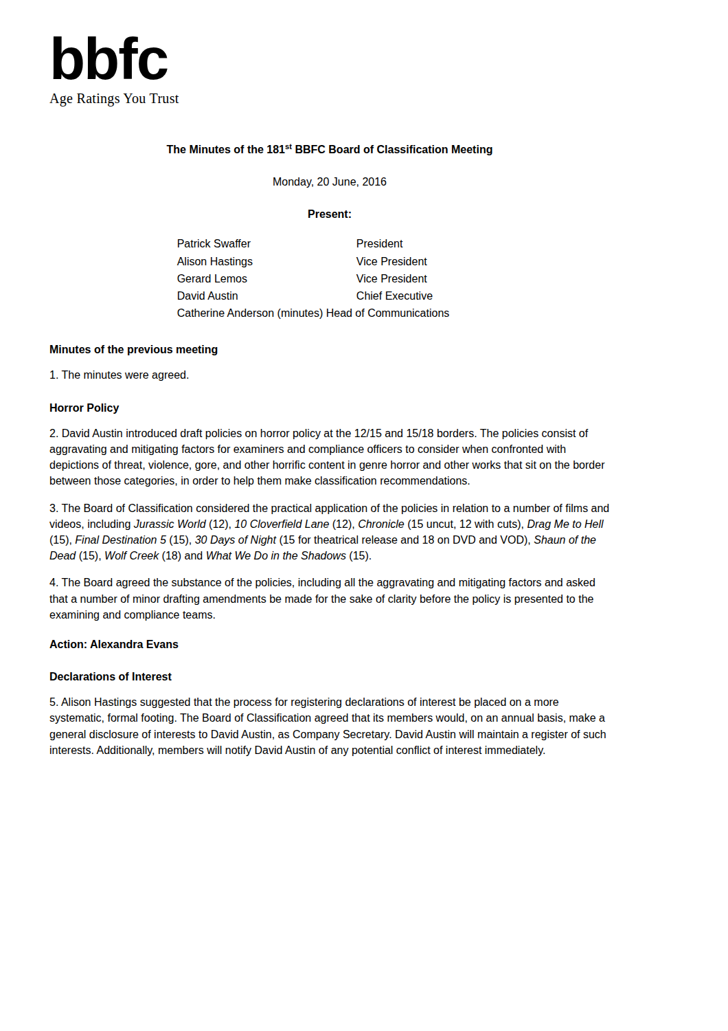bbfc
Age Ratings You Trust
The Minutes of the 181st BBFC Board of Classification Meeting
Monday, 20 June, 2016
Present:
| Patrick Swaffer | President |
| Alison Hastings | Vice President |
| Gerard Lemos | Vice President |
| David Austin | Chief Executive |
| Catherine Anderson (minutes) Head of Communications |
Minutes of the previous meeting
1. The minutes were agreed.
Horror Policy
2. David Austin introduced draft policies on horror policy at the 12/15 and 15/18 borders. The policies consist of aggravating and mitigating factors for examiners and compliance officers to consider when confronted with depictions of threat, violence, gore, and other horrific content in genre horror and other works that sit on the border between those categories, in order to help them make classification recommendations.
3. The Board of Classification considered the practical application of the policies in relation to a number of films and videos, including Jurassic World (12), 10 Cloverfield Lane (12), Chronicle (15 uncut, 12 with cuts), Drag Me to Hell (15), Final Destination 5 (15), 30 Days of Night (15 for theatrical release and 18 on DVD and VOD), Shaun of the Dead (15), Wolf Creek (18) and What We Do in the Shadows (15).
4. The Board agreed the substance of the policies, including all the aggravating and mitigating factors and asked that a number of minor drafting amendments be made for the sake of clarity before the policy is presented to the examining and compliance teams.
Action: Alexandra Evans
Declarations of Interest
5. Alison Hastings suggested that the process for registering declarations of interest be placed on a more systematic, formal footing. The Board of Classification agreed that its members would, on an annual basis, make a general disclosure of interests to David Austin, as Company Secretary. David Austin will maintain a register of such interests. Additionally, members will notify David Austin of any potential conflict of interest immediately.